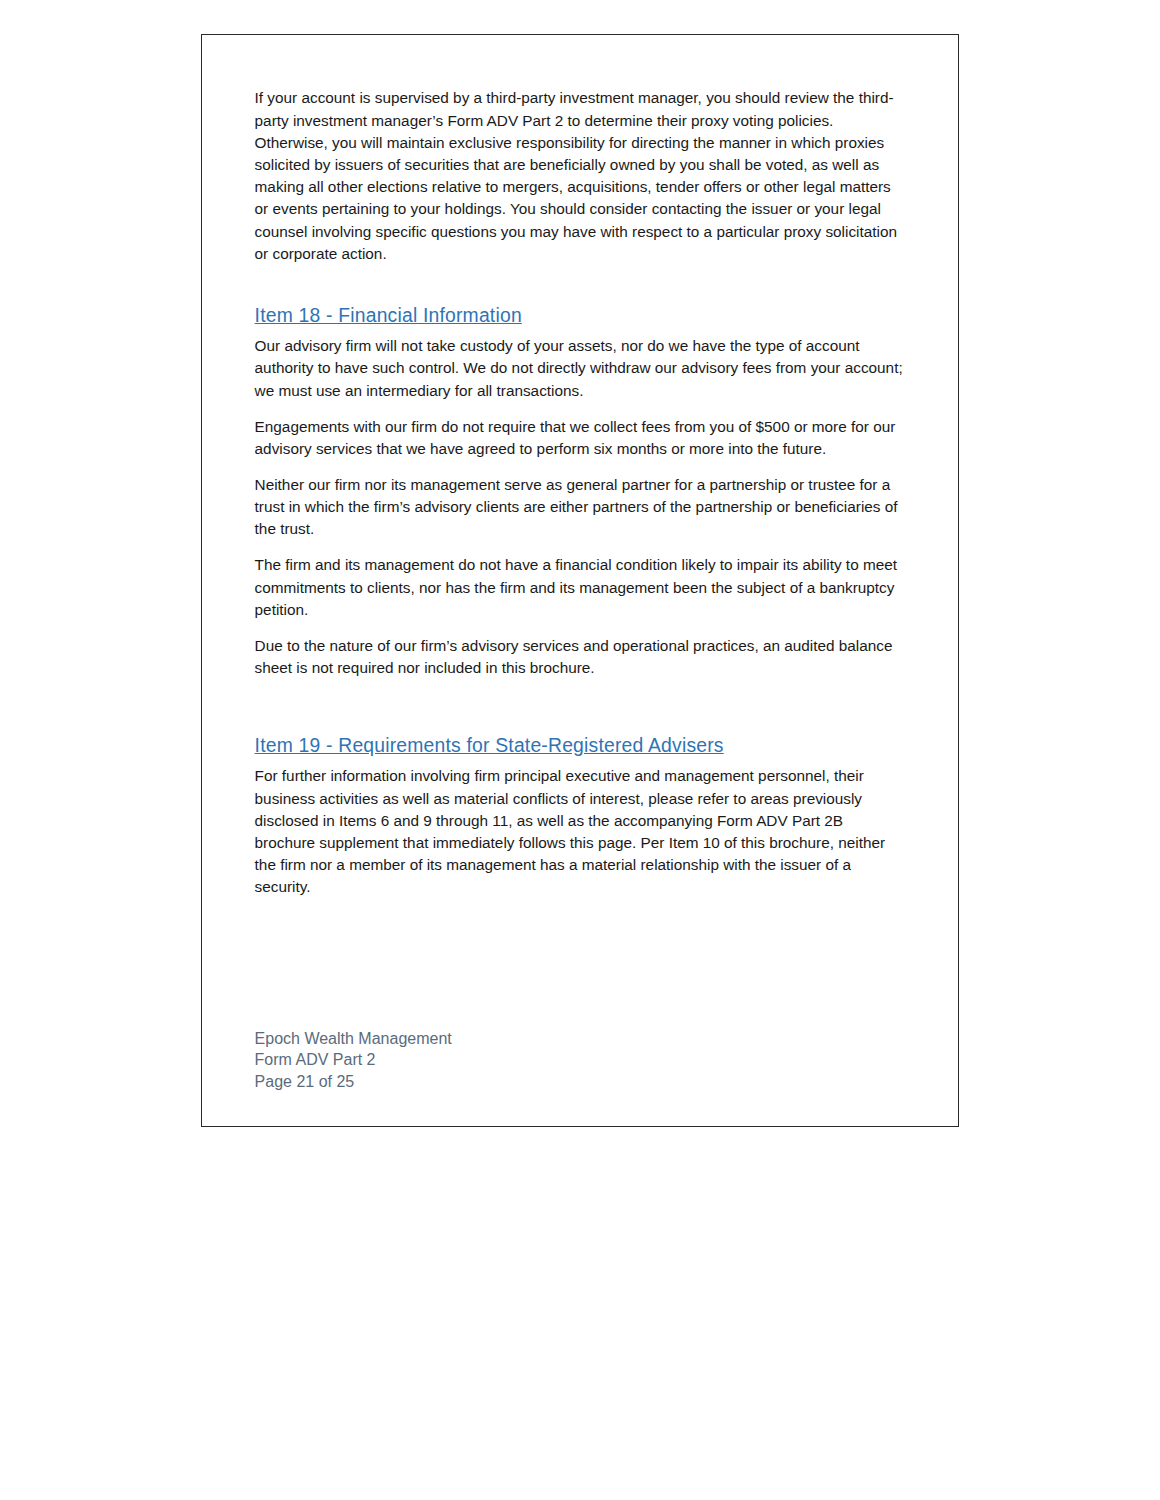If your account is supervised by a third-party investment manager, you should review the third-party investment manager’s Form ADV Part 2 to determine their proxy voting policies. Otherwise, you will maintain exclusive responsibility for directing the manner in which proxies solicited by issuers of securities that are beneficially owned by you shall be voted, as well as making all other elections relative to mergers, acquisitions, tender offers or other legal matters or events pertaining to your holdings. You should consider contacting the issuer or your legal counsel involving specific questions you may have with respect to a particular proxy solicitation or corporate action.
Item 18 - Financial Information
Our advisory firm will not take custody of your assets, nor do we have the type of account authority to have such control. We do not directly withdraw our advisory fees from your account; we must use an intermediary for all transactions.
Engagements with our firm do not require that we collect fees from you of $500 or more for our advisory services that we have agreed to perform six months or more into the future.
Neither our firm nor its management serve as general partner for a partnership or trustee for a trust in which the firm’s advisory clients are either partners of the partnership or beneficiaries of the trust.
The firm and its management do not have a financial condition likely to impair its ability to meet commitments to clients, nor has the firm and its management been the subject of a bankruptcy petition.
Due to the nature of our firm’s advisory services and operational practices, an audited balance sheet is not required nor included in this brochure.
Item 19 - Requirements for State-Registered Advisers
For further information involving firm principal executive and management personnel, their business activities as well as material conflicts of interest, please refer to areas previously disclosed in Items 6 and 9 through 11, as well as the accompanying Form ADV Part 2B brochure supplement that immediately follows this page. Per Item 10 of this brochure, neither the firm nor a member of its management has a material relationship with the issuer of a security.
Epoch Wealth Management
Form ADV Part 2
Page 21 of 25